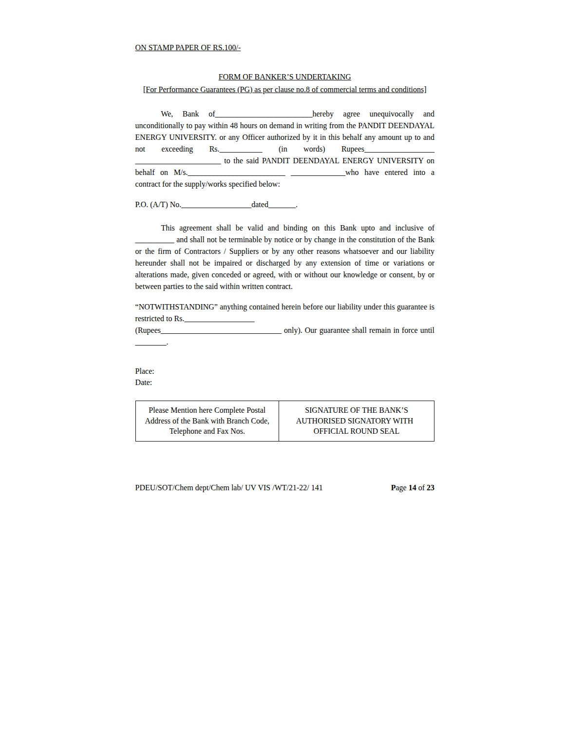ON STAMP PAPER OF RS.100/-
FORM OF BANKER’S UNDERTAKING
[For Performance Guarantees (PG) as per clause no.8 of commercial terms and conditions]
We, Bank of_________________________hereby agree unequivocally and unconditionally to pay within 48 hours on demand in writing from the PANDIT DEENDAYAL ENERGY UNIVERSITY. or any Officer authorized by it in this behalf any amount up to and not exceeding Rs.___________ (in words) Rupees__________________ ______________________ to the said PANDIT DEENDAYAL ENERGY UNIVERSITY on behalf on M/s._________________________ ______________who have entered into a contract for the supply/works specified below:
P.O. (A/T) No.__________________dated_______.
This agreement shall be valid and binding on this Bank upto and inclusive of __________ and shall not be terminable by notice or by change in the constitution of the Bank or the firm of Contractors / Suppliers or by any other reasons whatsoever and our liability hereunder shall not be impaired or discharged by any extension of time or variations or alterations made, given conceded or agreed, with or without our knowledge or consent, by or between parties to the said within written contract.
“NOTWITHSTANDING” anything contained herein before our liability under this guarantee is restricted to Rs.__________________
(Rupees_______________________________ only). Our guarantee shall remain in force until ________.
Place:
Date:
| Please Mention here Complete Postal Address of the Bank with Branch Code, Telephone and Fax Nos. | SIGNATURE OF THE BANK’S AUTHORISED SIGNATORY WITH OFFICIAL ROUND SEAL |
PDEU/SOT/Chem dept/Chem lab/ UV VIS /WT/21-22/ 141
Page 14 of 23